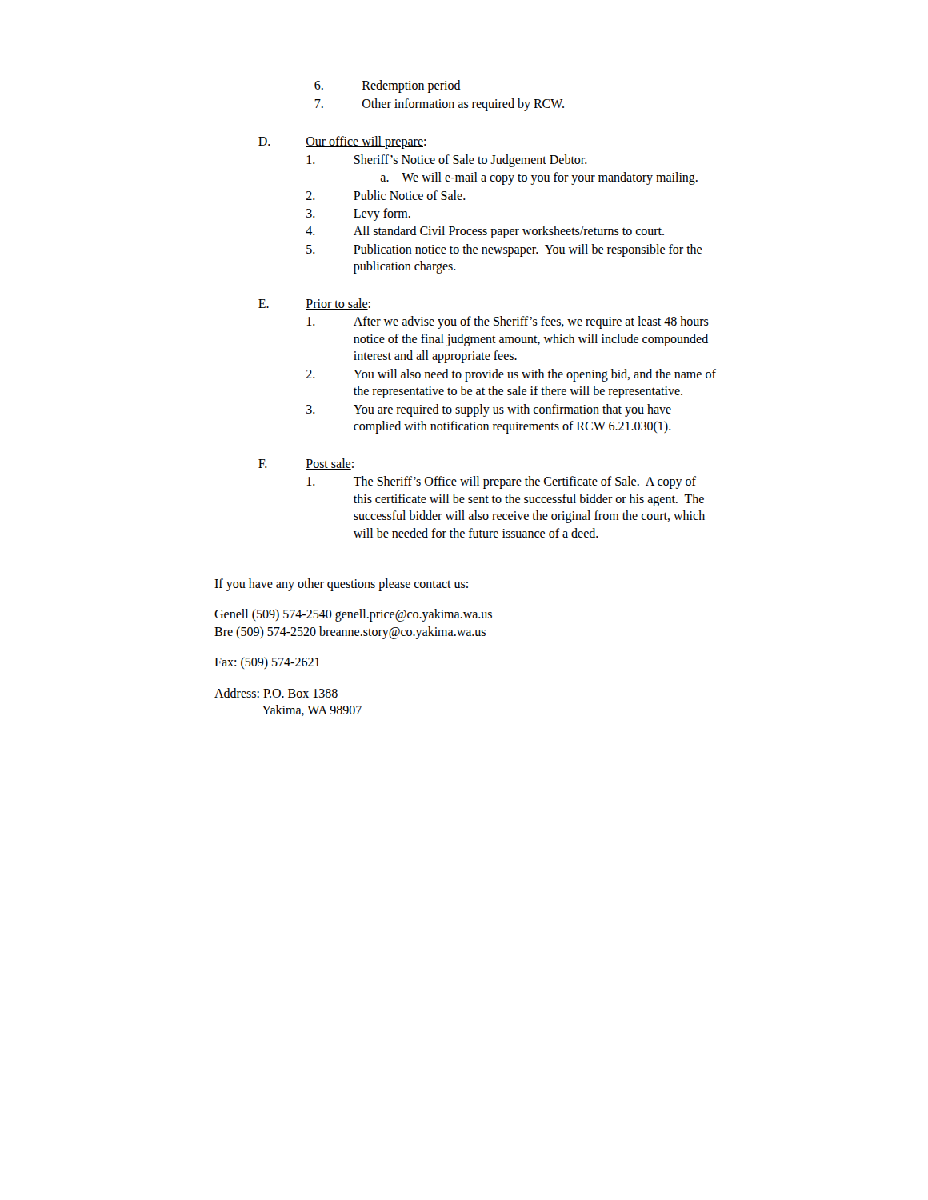6. Redemption period
7. Other information as required by RCW.
D. Our office will prepare:
1. Sheriff’s Notice of Sale to Judgement Debtor.
a. We will e-mail a copy to you for your mandatory mailing.
2. Public Notice of Sale.
3. Levy form.
4. All standard Civil Process paper worksheets/returns to court.
5. Publication notice to the newspaper. You will be responsible for the publication charges.
E. Prior to sale:
1. After we advise you of the Sheriff’s fees, we require at least 48 hours notice of the final judgment amount, which will include compounded interest and all appropriate fees.
2. You will also need to provide us with the opening bid, and the name of the representative to be at the sale if there will be representative.
3. You are required to supply us with confirmation that you have complied with notification requirements of RCW 6.21.030(1).
F. Post sale:
1. The Sheriff’s Office will prepare the Certificate of Sale. A copy of this certificate will be sent to the successful bidder or his agent. The successful bidder will also receive the original from the court, which will be needed for the future issuance of a deed.
If you have any other questions please contact us:
Genell (509) 574-2540 genell.price@co.yakima.wa.us
Bre (509) 574-2520 breanne.story@co.yakima.wa.us
Fax: (509) 574-2621
Address: P.O. Box 1388
Yakima, WA 98907